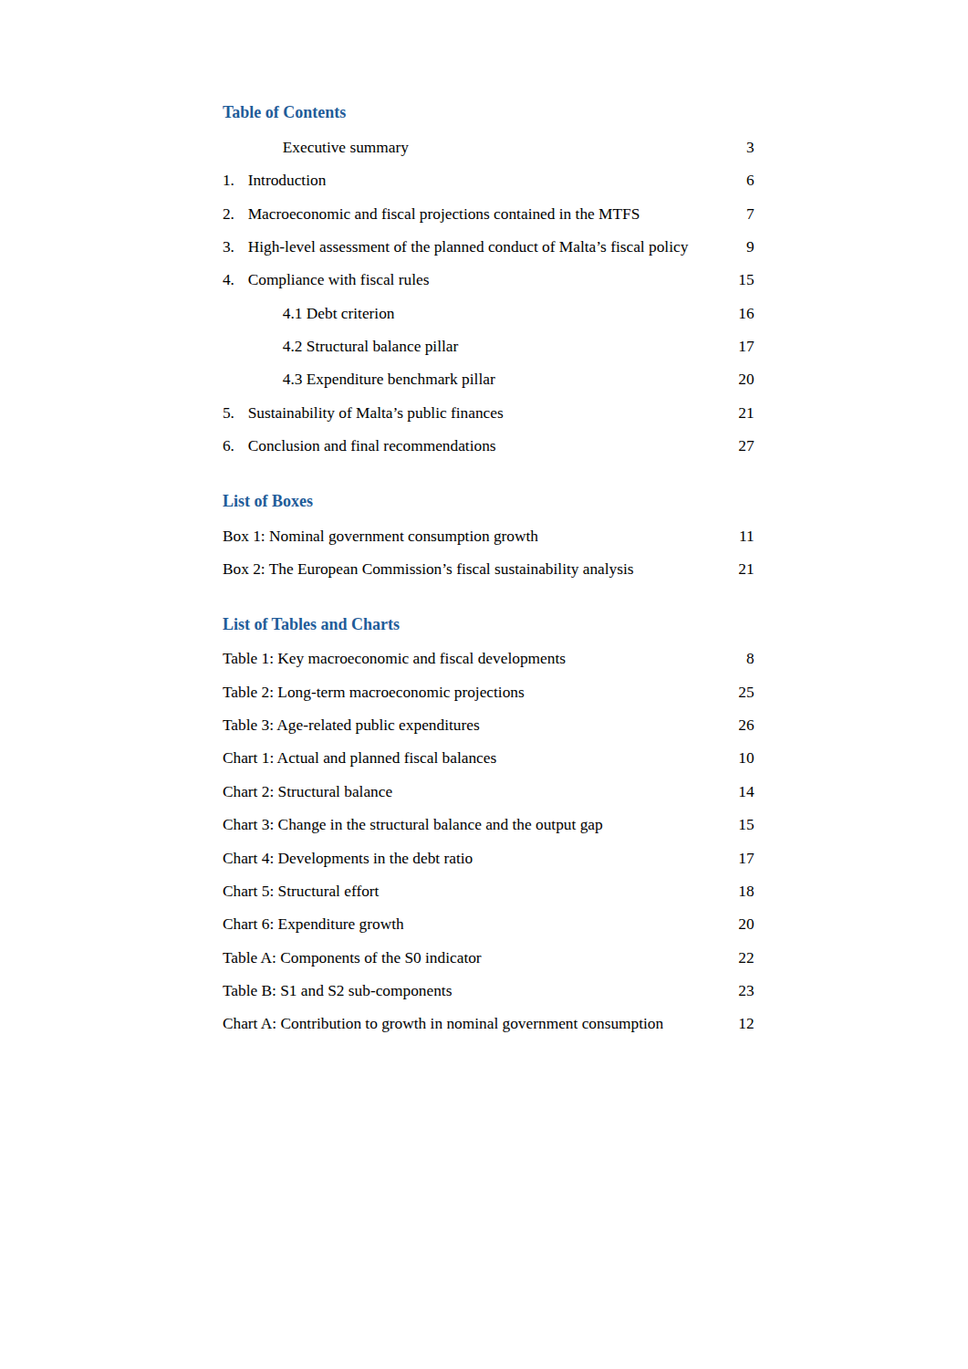Table of Contents
| | | Executive summary | 3 |
| 1. | Introduction | 6 |
| 2. | Macroeconomic and fiscal projections contained in the MTFS | 7 |
| 3. | High-level assessment of the planned conduct of Malta’s fiscal policy | 9 |
| 4. | Compliance with fiscal rules | 15 |
| | | 4.1 Debt criterion | 16 |
| | | 4.2 Structural balance pillar | 17 |
| | | 4.3 Expenditure benchmark pillar | 20 |
| 5. | Sustainability of Malta’s public finances | 21 |
| 6. | Conclusion and final recommendations | 27 |
List of Boxes
| Box 1: Nominal government consumption growth | 11 |
| Box 2: The European Commission’s fiscal sustainability analysis | 21 |
List of Tables and Charts
| Table 1: Key macroeconomic and fiscal developments | 8 |
| Table 2: Long-term macroeconomic projections | 25 |
| Table 3: Age-related public expenditures | 26 |
| Chart 1: Actual and planned fiscal balances | 10 |
| Chart 2: Structural balance | 14 |
| Chart 3: Change in the structural balance and the output gap | 15 |
| Chart 4: Developments in the debt ratio | 17 |
| Chart 5: Structural effort | 18 |
| Chart 6: Expenditure growth | 20 |
| Table A: Components of the S0 indicator | 22 |
| Table B: S1 and S2 sub-components | 23 |
| Chart A: Contribution to growth in nominal government consumption | 12 |